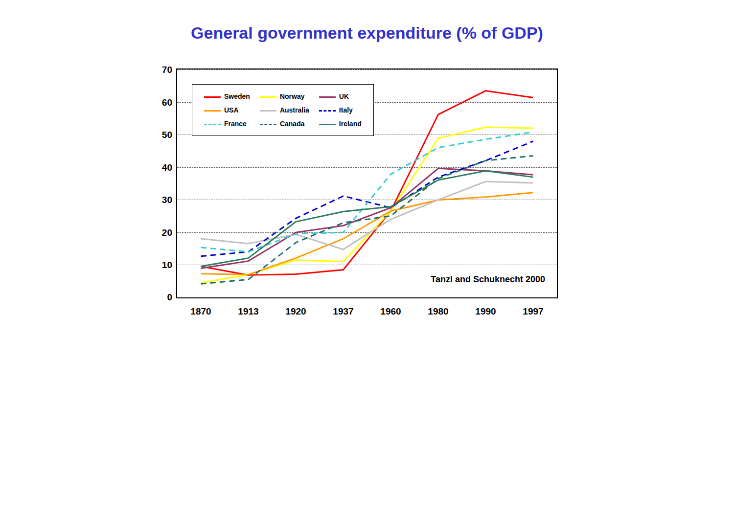General government expenditure (% of GDP)
70
60
50
40
30
20
10
0
1870
1913
1920
1937
1960
1980
1990
1997
| Sweden | Norway | UK |
| USA | Australia | Italy |
| France | Canada | Ireland |
Tanzi and Schuknecht 2000